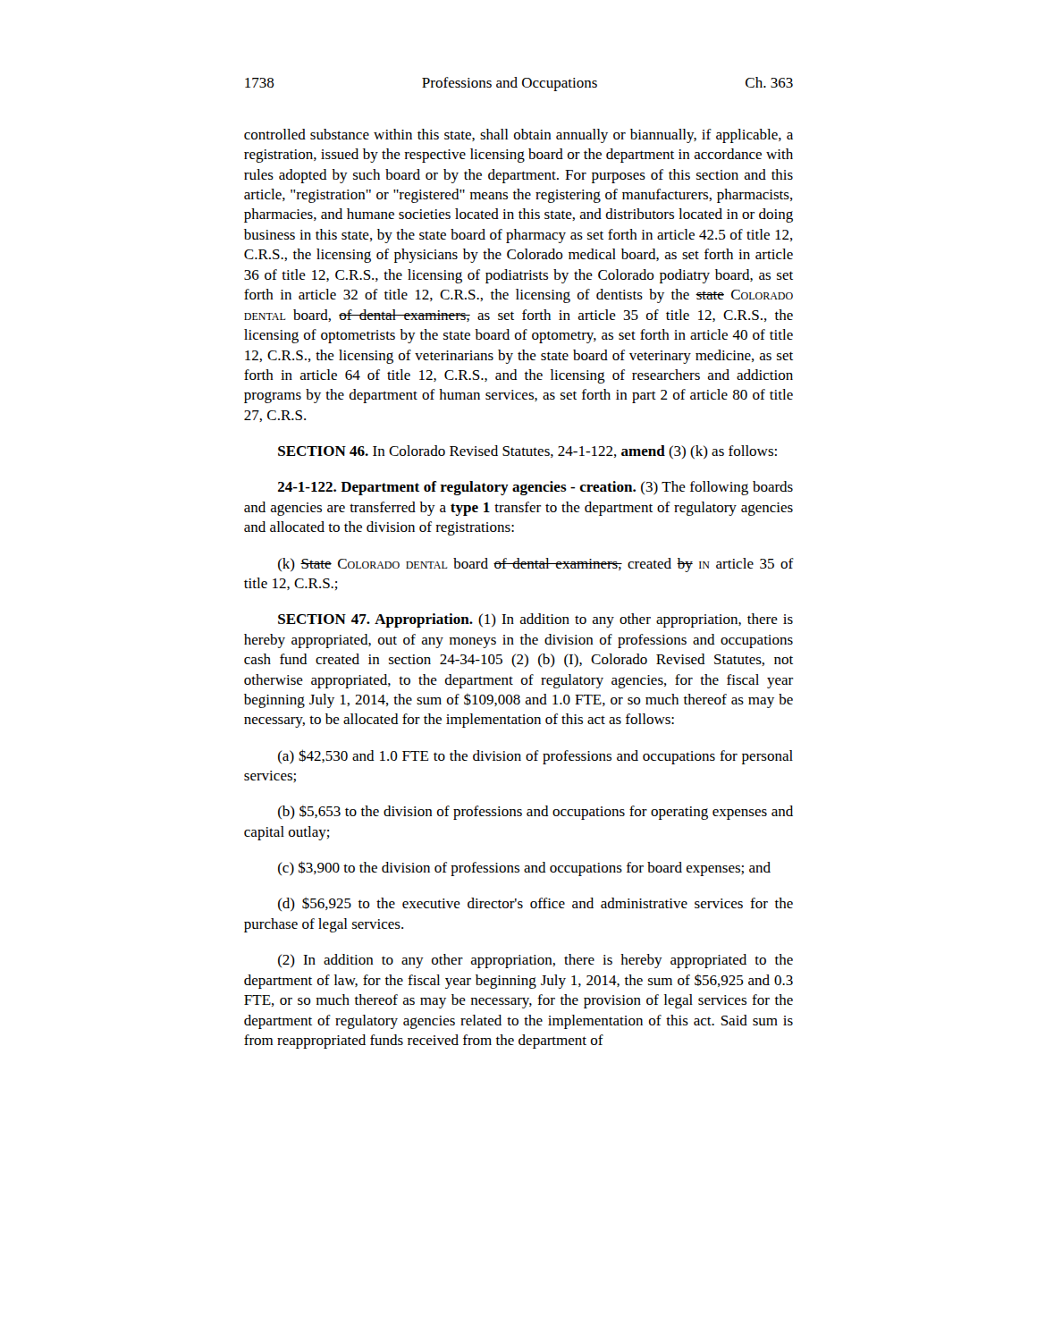1738 Professions and Occupations Ch. 363
controlled substance within this state, shall obtain annually or biannually, if applicable, a registration, issued by the respective licensing board or the department in accordance with rules adopted by such board or by the department. For purposes of this section and this article, "registration" or "registered" means the registering of manufacturers, pharmacists, pharmacies, and humane societies located in this state, and distributors located in or doing business in this state, by the state board of pharmacy as set forth in article 42.5 of title 12, C.R.S., the licensing of physicians by the Colorado medical board, as set forth in article 36 of title 12, C.R.S., the licensing of podiatrists by the Colorado podiatry board, as set forth in article 32 of title 12, C.R.S., the licensing of dentists by the state Colorado dental board, of dental examiners, as set forth in article 35 of title 12, C.R.S., the licensing of optometrists by the state board of optometry, as set forth in article 40 of title 12, C.R.S., the licensing of veterinarians by the state board of veterinary medicine, as set forth in article 64 of title 12, C.R.S., and the licensing of researchers and addiction programs by the department of human services, as set forth in part 2 of article 80 of title 27, C.R.S.
SECTION 46. In Colorado Revised Statutes, 24-1-122, amend (3) (k) as follows:
24-1-122. Department of regulatory agencies - creation. (3) The following boards and agencies are transferred by a type 1 transfer to the department of regulatory agencies and allocated to the division of registrations:
(k) State Colorado dental board of dental examiners, created by in article 35 of title 12, C.R.S.;
SECTION 47. Appropriation. (1) In addition to any other appropriation, there is hereby appropriated, out of any moneys in the division of professions and occupations cash fund created in section 24-34-105 (2) (b) (I), Colorado Revised Statutes, not otherwise appropriated, to the department of regulatory agencies, for the fiscal year beginning July 1, 2014, the sum of $109,008 and 1.0 FTE, or so much thereof as may be necessary, to be allocated for the implementation of this act as follows:
(a) $42,530 and 1.0 FTE to the division of professions and occupations for personal services;
(b) $5,653 to the division of professions and occupations for operating expenses and capital outlay;
(c) $3,900 to the division of professions and occupations for board expenses; and
(d) $56,925 to the executive director's office and administrative services for the purchase of legal services.
(2) In addition to any other appropriation, there is hereby appropriated to the department of law, for the fiscal year beginning July 1, 2014, the sum of $56,925 and 0.3 FTE, or so much thereof as may be necessary, for the provision of legal services for the department of regulatory agencies related to the implementation of this act. Said sum is from reappropriated funds received from the department of